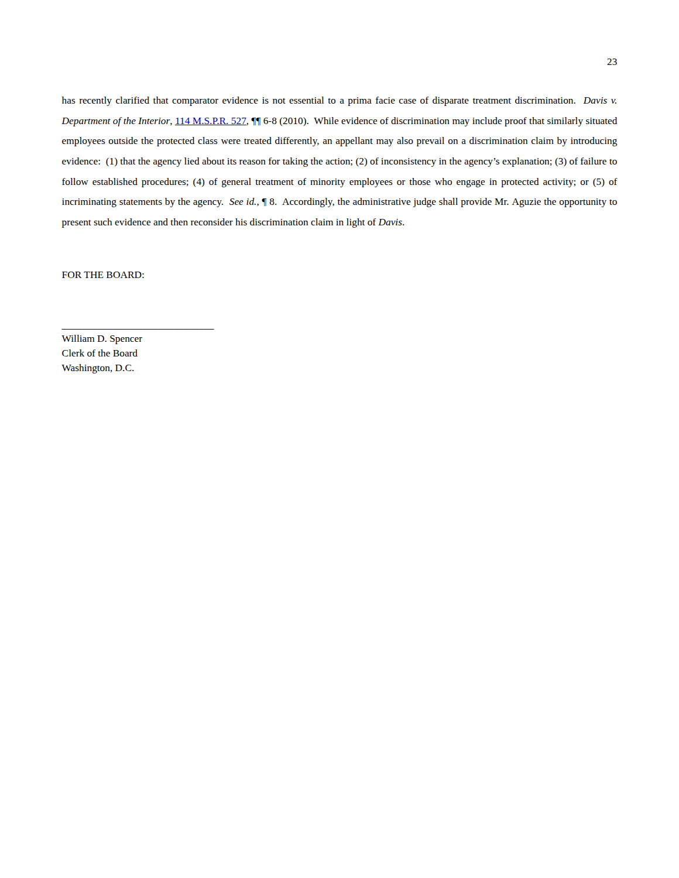23
has recently clarified that comparator evidence is not essential to a prima facie case of disparate treatment discrimination. Davis v. Department of the Interior, 114 M.S.P.R. 527, ¶¶ 6-8 (2010). While evidence of discrimination may include proof that similarly situated employees outside the protected class were treated differently, an appellant may also prevail on a discrimination claim by introducing evidence: (1) that the agency lied about its reason for taking the action; (2) of inconsistency in the agency’s explanation; (3) of failure to follow established procedures; (4) of general treatment of minority employees or those who engage in protected activity; or (5) of incriminating statements by the agency. See id., ¶ 8. Accordingly, the administrative judge shall provide Mr. Aguzie the opportunity to present such evidence and then reconsider his discrimination claim in light of Davis.
FOR THE BOARD:
______________________________
William D. Spencer
Clerk of the Board
Washington, D.C.